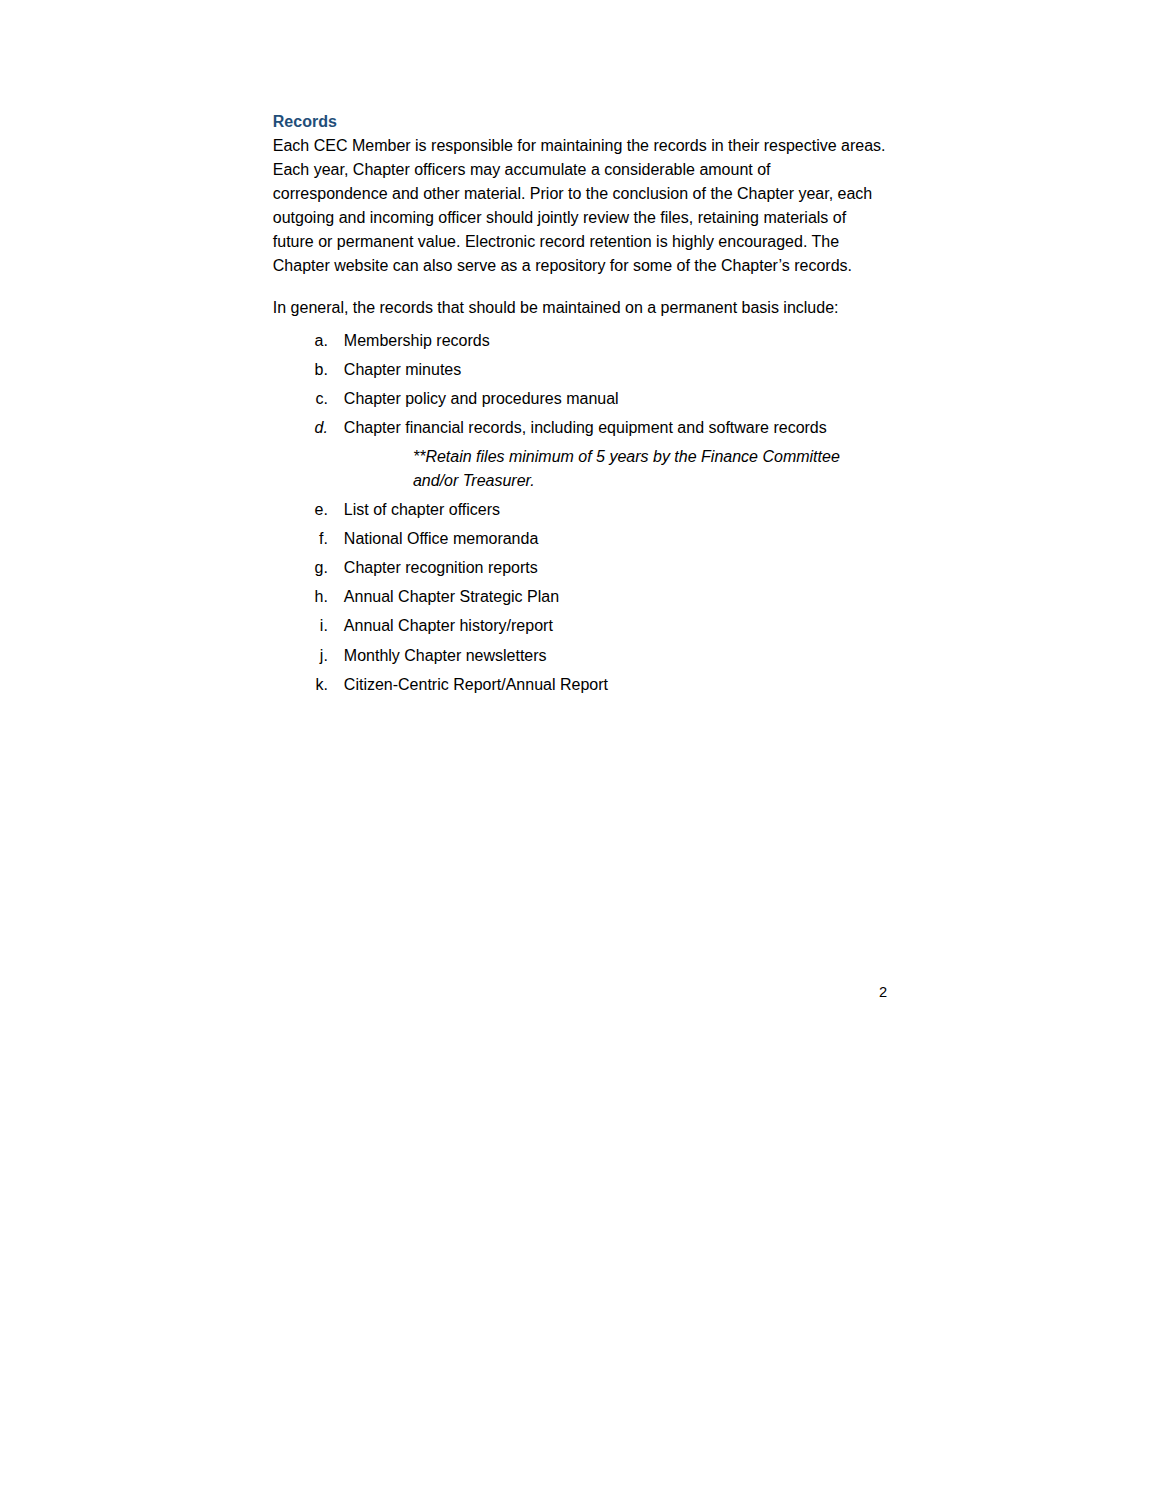Records
Each CEC Member is responsible for maintaining the records in their respective areas. Each year, Chapter officers may accumulate a considerable amount of correspondence and other material. Prior to the conclusion of the Chapter year, each outgoing and incoming officer should jointly review the files, retaining materials of future or permanent value. Electronic record retention is highly encouraged. The Chapter website can also serve as a repository for some of the Chapter’s records.
In general, the records that should be maintained on a permanent basis include:
Membership records
Chapter minutes
Chapter policy and procedures manual
Chapter financial records, including equipment and software records **Retain files minimum of 5 years by the Finance Committee and/or Treasurer.
List of chapter officers
National Office memoranda
Chapter recognition reports
Annual Chapter Strategic Plan
Annual Chapter history/report
Monthly Chapter newsletters
Citizen-Centric Report/Annual Report
2